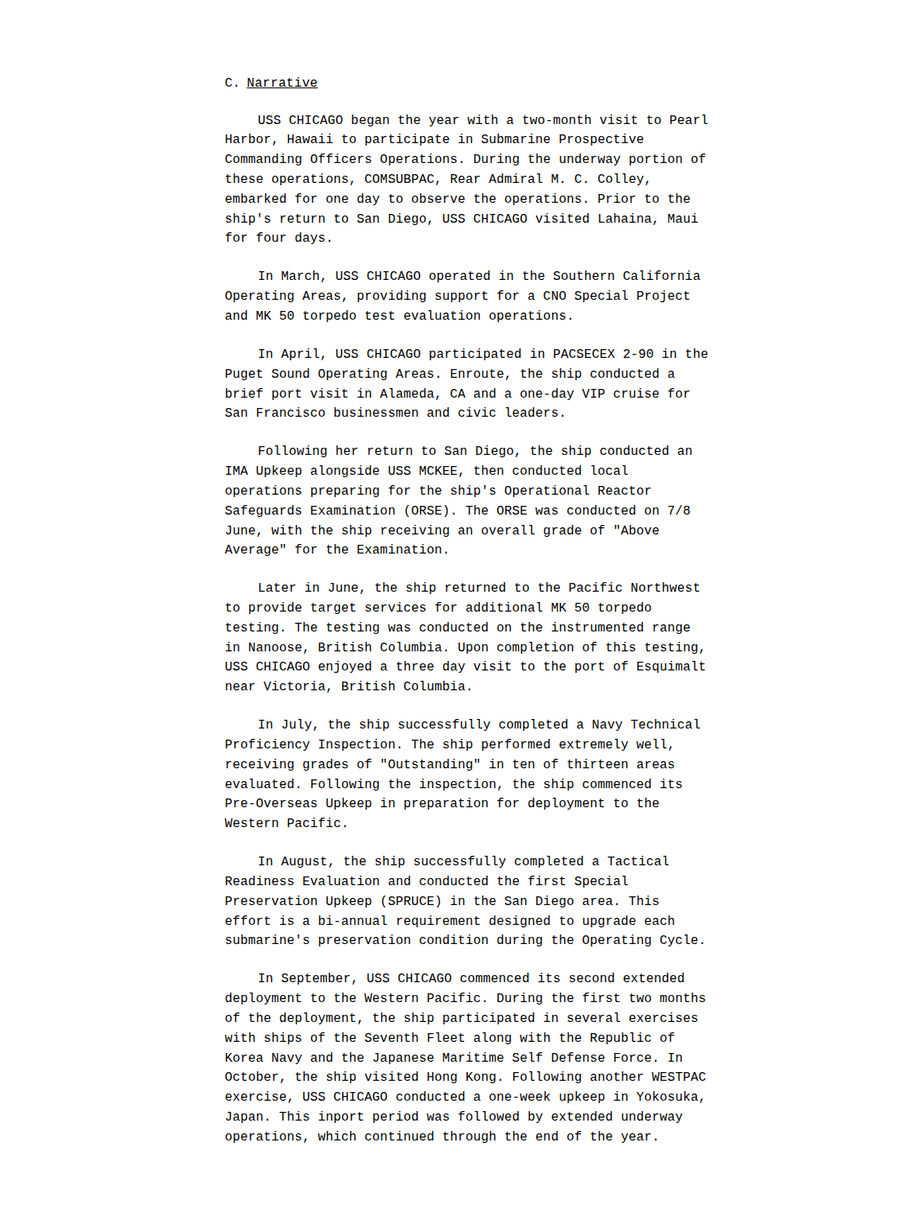C. Narrative
USS CHICAGO began the year with a two-month visit to Pearl Harbor, Hawaii to participate in Submarine Prospective Commanding Officers Operations. During the underway portion of these operations, COMSUBPAC, Rear Admiral M. C. Colley, embarked for one day to observe the operations. Prior to the ship's return to San Diego, USS CHICAGO visited Lahaina, Maui for four days.
In March, USS CHICAGO operated in the Southern California Operating Areas, providing support for a CNO Special Project and MK 50 torpedo test evaluation operations.
In April, USS CHICAGO participated in PACSECEX 2-90 in the Puget Sound Operating Areas. Enroute, the ship conducted a brief port visit in Alameda, CA and a one-day VIP cruise for San Francisco businessmen and civic leaders.
Following her return to San Diego, the ship conducted an IMA Upkeep alongside USS MCKEE, then conducted local operations preparing for the ship's Operational Reactor Safeguards Examination (ORSE). The ORSE was conducted on 7/8 June, with the ship receiving an overall grade of "Above Average" for the Examination.
Later in June, the ship returned to the Pacific Northwest to provide target services for additional MK 50 torpedo testing. The testing was conducted on the instrumented range in Nanoose, British Columbia. Upon completion of this testing, USS CHICAGO enjoyed a three day visit to the port of Esquimalt near Victoria, British Columbia.
In July, the ship successfully completed a Navy Technical Proficiency Inspection. The ship performed extremely well, receiving grades of "Outstanding" in ten of thirteen areas evaluated. Following the inspection, the ship commenced its Pre-Overseas Upkeep in preparation for deployment to the Western Pacific.
In August, the ship successfully completed a Tactical Readiness Evaluation and conducted the first Special Preservation Upkeep (SPRUCE) in the San Diego area. This effort is a bi-annual requirement designed to upgrade each submarine's preservation condition during the Operating Cycle.
In September, USS CHICAGO commenced its second extended deployment to the Western Pacific. During the first two months of the deployment, the ship participated in several exercises with ships of the Seventh Fleet along with the Republic of Korea Navy and the Japanese Maritime Self Defense Force. In October, the ship visited Hong Kong. Following another WESTPAC exercise, USS CHICAGO conducted a one-week upkeep in Yokosuka, Japan. This inport period was followed by extended underway operations, which continued through the end of the year.